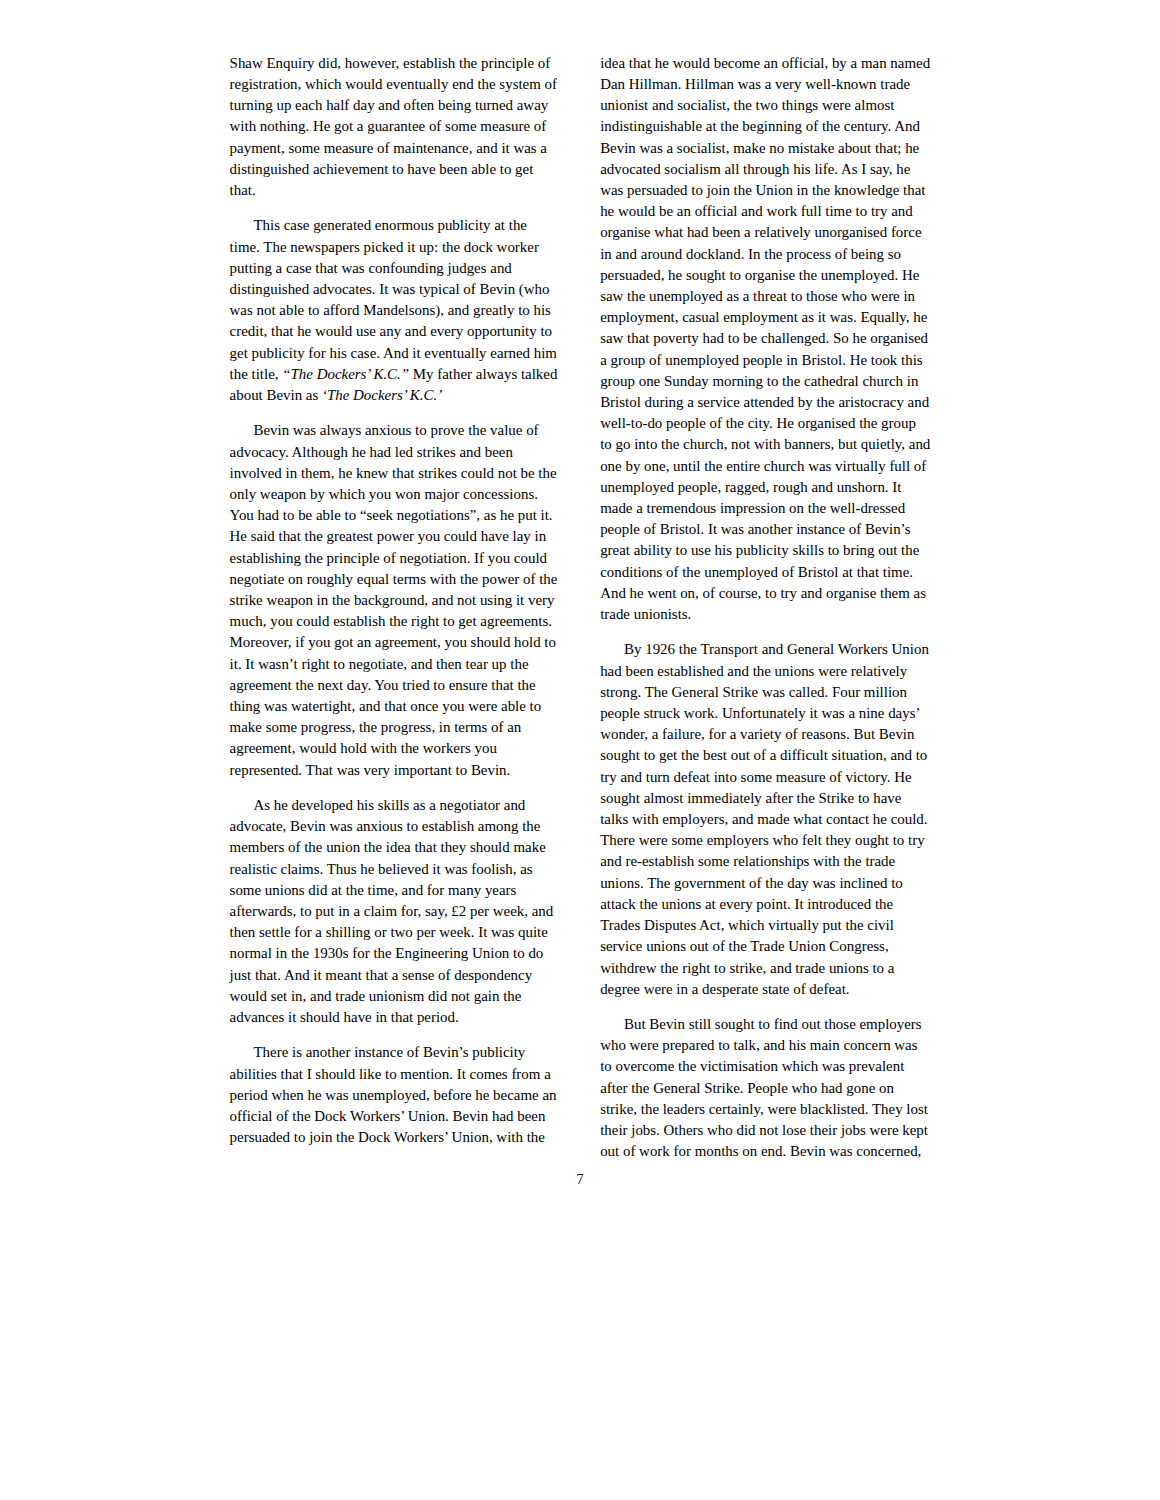Shaw Enquiry did, however, establish the principle of registration, which would eventually end the system of turning up each half day and often being turned away with nothing. He got a guarantee of some measure of payment, some measure of maintenance, and it was a distinguished achievement to have been able to get that.
This case generated enormous publicity at the time. The newspapers picked it up: the dock worker putting a case that was confounding judges and distinguished advocates. It was typical of Bevin (who was not able to afford Mandelsons), and greatly to his credit, that he would use any and every opportunity to get publicity for his case. And it eventually earned him the title, “The Dockers’ K.C.” My father always talked about Bevin as ‘The Dockers’ K.C.’
Bevin was always anxious to prove the value of advocacy. Although he had led strikes and been involved in them, he knew that strikes could not be the only weapon by which you won major concessions. You had to be able to “seek negotiations”, as he put it. He said that the greatest power you could have lay in establishing the principle of negotiation. If you could negotiate on roughly equal terms with the power of the strike weapon in the background, and not using it very much, you could establish the right to get agreements. Moreover, if you got an agreement, you should hold to it. It wasn’t right to negotiate, and then tear up the agreement the next day. You tried to ensure that the thing was watertight, and that once you were able to make some progress, the progress, in terms of an agreement, would hold with the workers you represented. That was very important to Bevin.
As he developed his skills as a negotiator and advocate, Bevin was anxious to establish among the members of the union the idea that they should make realistic claims. Thus he believed it was foolish, as some unions did at the time, and for many years afterwards, to put in a claim for, say, £2 per week, and then settle for a shilling or two per week. It was quite normal in the 1930s for the Engineering Union to do just that. And it meant that a sense of despondency would set in, and trade unionism did not gain the advances it should have in that period.
There is another instance of Bevin’s publicity abilities that I should like to mention. It comes from a period when he was unemployed, before he became an official of the Dock Workers’ Union. Bevin had been persuaded to join the Dock Workers’ Union, with the idea that he would become an official, by a man named Dan Hillman. Hillman was a very well-known trade unionist and socialist, the two things were almost indistinguishable at the beginning of the century. And Bevin was a socialist, make no mistake about that; he advocated socialism all through his life. As I say, he was persuaded to join the Union in the knowledge that he would be an official and work full time to try and organise what had been a relatively unorganised force in and around dockland. In the process of being so persuaded, he sought to organise the unemployed. He saw the unemployed as a threat to those who were in employment, casual employment as it was. Equally, he saw that poverty had to be challenged. So he organised a group of unemployed people in Bristol. He took this group one Sunday morning to the cathedral church in Bristol during a service attended by the aristocracy and well-to-do people of the city. He organised the group to go into the church, not with banners, but quietly, and one by one, until the entire church was virtually full of unemployed people, ragged, rough and unshorn. It made a tremendous impression on the well-dressed people of Bristol. It was another instance of Bevin’s great ability to use his publicity skills to bring out the conditions of the unemployed of Bristol at that time. And he went on, of course, to try and organise them as trade unionists.
By 1926 the Transport and General Workers Union had been established and the unions were relatively strong. The General Strike was called. Four million people struck work. Unfortunately it was a nine days’ wonder, a failure, for a variety of reasons. But Bevin sought to get the best out of a difficult situation, and to try and turn defeat into some measure of victory. He sought almost immediately after the Strike to have talks with employers, and made what contact he could. There were some employers who felt they ought to try and re-establish some relationships with the trade unions. The government of the day was inclined to attack the unions at every point. It introduced the Trades Disputes Act, which virtually put the civil service unions out of the Trade Union Congress, withdrew the right to strike, and trade unions to a degree were in a desperate state of defeat.
But Bevin still sought to find out those employers who were prepared to talk, and his main concern was to overcome the victimisation which was prevalent after the General Strike. People who had gone on strike, the leaders certainly, were blacklisted. They lost their jobs. Others who did not lose their jobs were kept out of work for months on end. Bevin was concerned,
7